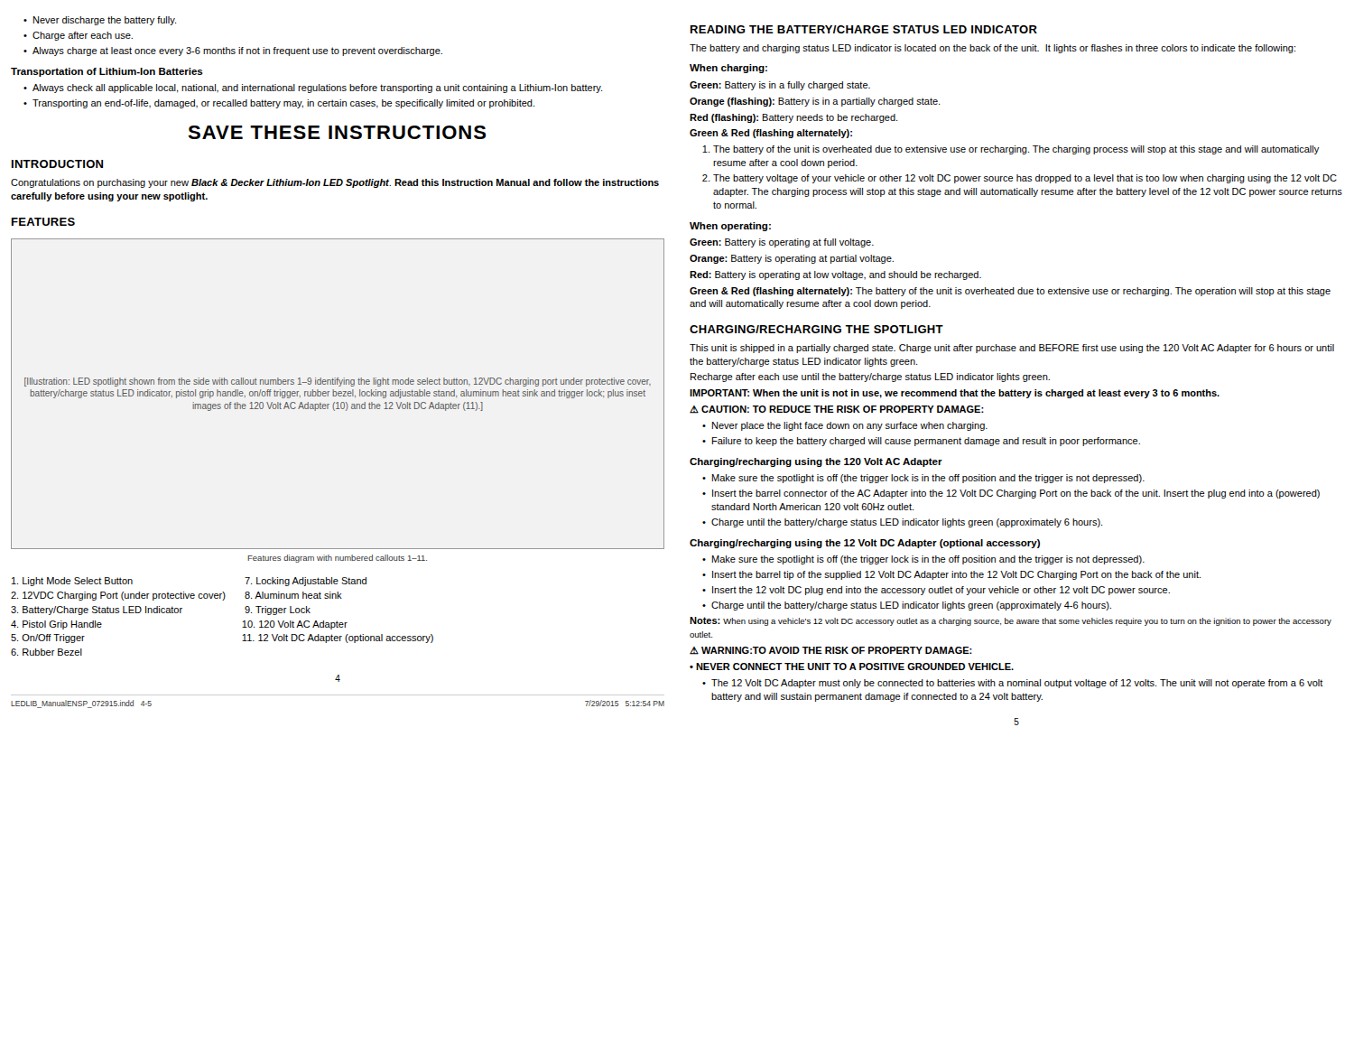Never discharge the battery fully.
Charge after each use.
Always charge at least once every 3-6 months if not in frequent use to prevent overdischarge.
Transportation of Lithium-Ion Batteries
Always check all applicable local, national, and international regulations before transporting a unit containing a Lithium-Ion battery.
Transporting an end-of-life, damaged, or recalled battery may, in certain cases, be specifically limited or prohibited.
SAVE THESE INSTRUCTIONS
INTRODUCTION
Congratulations on purchasing your new Black & Decker Lithium-Ion LED Spotlight. Read this Instruction Manual and follow the instructions carefully before using your new spotlight.
FEATURES
[Illustration: LED spotlight shown from the side with callout numbers 1–9 identifying the light mode select button, 12VDC charging port under protective cover, battery/charge status LED indicator, pistol grip handle, on/off trigger, rubber bezel, locking adjustable stand, aluminum heat sink and trigger lock; plus inset images of the 120 Volt AC Adapter (10) and the 12 Volt DC Adapter (11).]
Features diagram with numbered callouts 1–11.
1. Light Mode Select Button
2. 12VDC Charging Port (under protective cover)
3. Battery/Charge Status LED Indicator
4. Pistol Grip Handle
5. On/Off Trigger
6. Rubber Bezel
7. Locking Adjustable Stand
8. Aluminum heat sink
9. Trigger Lock
10. 120 Volt AC Adapter
11. 12 Volt DC Adapter (optional accessory)
4
LEDLIB_ManualENSP_072915.indd 4-5 7/29/2015 5:12:54 PM
READING THE BATTERY/CHARGE STATUS LED INDICATOR
The battery and charging status LED indicator is located on the back of the unit. It lights or flashes in three colors to indicate the following:
When charging:
Green: Battery is in a fully charged state.
Orange (flashing): Battery is in a partially charged state.
Red (flashing): Battery needs to be recharged.
Green & Red (flashing alternately):
The battery of the unit is overheated due to extensive use or recharging. The charging process will stop at this stage and will automatically resume after a cool down period.
The battery voltage of your vehicle or other 12 volt DC power source has dropped to a level that is too low when charging using the 12 volt DC adapter. The charging process will stop at this stage and will automatically resume after the battery level of the 12 volt DC power source returns to normal.
When operating:
Green: Battery is operating at full voltage.
Orange: Battery is operating at partial voltage.
Red: Battery is operating at low voltage, and should be recharged.
Green & Red (flashing alternately): The battery of the unit is overheated due to extensive use or recharging. The operation will stop at this stage and will automatically resume after a cool down period.
CHARGING/RECHARGING THE SPOTLIGHT
This unit is shipped in a partially charged state. Charge unit after purchase and BEFORE first use using the 120 Volt AC Adapter for 6 hours or until the battery/charge status LED indicator lights green.
Recharge after each use until the battery/charge status LED indicator lights green.
IMPORTANT: When the unit is not in use, we recommend that the battery is charged at least every 3 to 6 months.
CAUTION: TO REDUCE THE RISK OF PROPERTY DAMAGE:
Never place the light face down on any surface when charging.
Failure to keep the battery charged will cause permanent damage and result in poor performance.
Charging/recharging using the 120 Volt AC Adapter
Make sure the spotlight is off (the trigger lock is in the off position and the trigger is not depressed).
Insert the barrel connector of the AC Adapter into the 12 Volt DC Charging Port on the back of the unit. Insert the plug end into a (powered) standard North American 120 volt 60Hz outlet.
Charge until the battery/charge status LED indicator lights green (approximately 6 hours).
Charging/recharging using the 12 Volt DC Adapter (optional accessory)
Make sure the spotlight is off (the trigger lock is in the off position and the trigger is not depressed).
Insert the barrel tip of the supplied 12 Volt DC Adapter into the 12 Volt DC Charging Port on the back of the unit.
Insert the 12 volt DC plug end into the accessory outlet of your vehicle or other 12 volt DC power source.
Charge until the battery/charge status LED indicator lights green (approximately 4-6 hours).
Notes: When using a vehicle's 12 volt DC accessory outlet as a charging source, be aware that some vehicles require you to turn on the ignition to power the accessory outlet.
WARNING:TO AVOID THE RISK OF PROPERTY DAMAGE:
• NEVER CONNECT THE UNIT TO A POSITIVE GROUNDED VEHICLE.
The 12 Volt DC Adapter must only be connected to batteries with a nominal output voltage of 12 volts. The unit will not operate from a 6 volt battery and will sustain permanent damage if connected to a 24 volt battery.
5